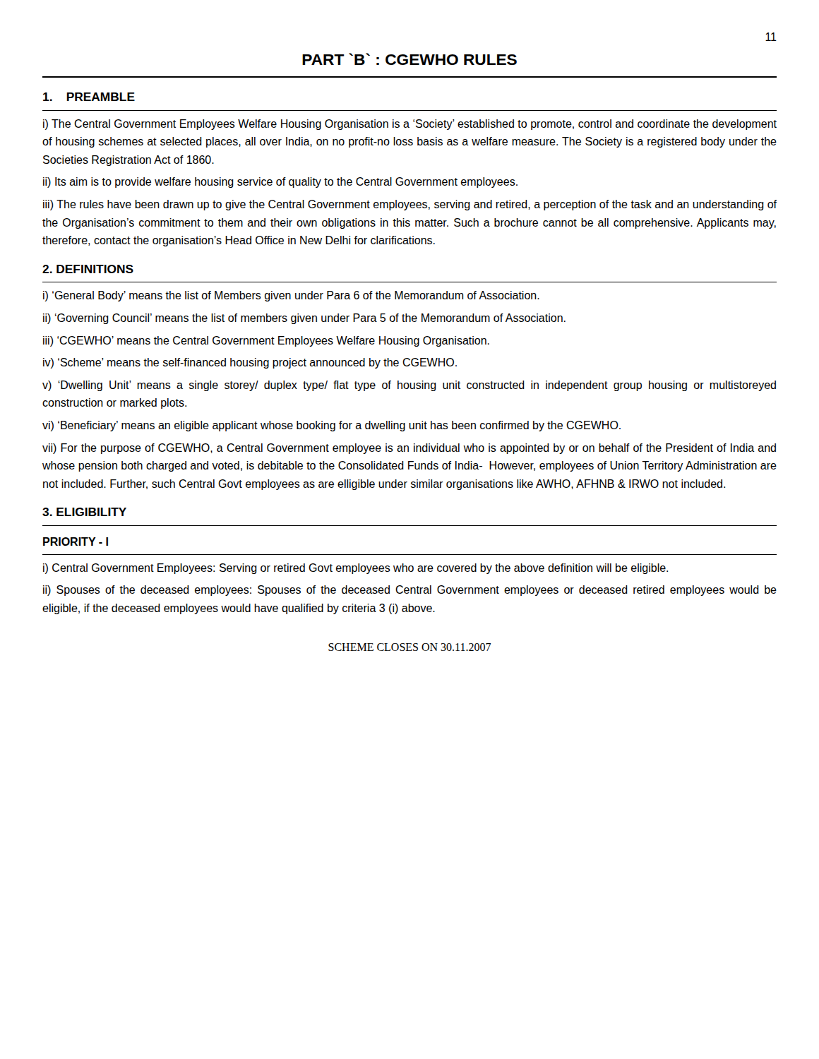11
PART `B` : CGEWHO RULES
1. PREAMBLE
i) The Central Government Employees Welfare Housing Organisation is a ‘Society’ established to promote, control and coordinate the development of housing schemes at selected places, all over India, on no profit-no loss basis as a welfare measure. The Society is a registered body under the Societies Registration Act of 1860.
ii) Its aim is to provide welfare housing service of quality to the Central Government employees.
iii) The rules have been drawn up to give the Central Government employees, serving and retired, a perception of the task and an understanding of the Organisation’s commitment to them and their own obligations in this matter. Such a brochure cannot be all comprehensive. Applicants may, therefore, contact the organisation’s Head Office in New Delhi for clarifications.
2. DEFINITIONS
i) ‘General Body’ means the list of Members given under Para 6 of the Memorandum of Association.
ii) ‘Governing Council’ means the list of members given under Para 5 of the Memorandum of Association.
iii) ‘CGEWHO’ means the Central Government Employees Welfare Housing Organisation.
iv) ‘Scheme’ means the self-financed housing project announced by the CGEWHO.
v) ‘Dwelling Unit’ means a single storey/ duplex type/ flat type of housing unit constructed in independent group housing or multistoreyed construction or marked plots.
vi) ‘Beneficiary’ means an eligible applicant whose booking for a dwelling unit has been confirmed by the CGEWHO.
vii) For the purpose of CGEWHO, a Central Government employee is an individual who is appointed by or on behalf of the President of India and whose pension both charged and voted, is debitable to the Consolidated Funds of India- However, employees of Union Territory Administration are not included. Further, such Central Govt employees as are elligible under similar organisations like AWHO, AFHNB & IRWO not included.
3. ELIGIBILITY
PRIORITY - I
i) Central Government Employees: Serving or retired Govt employees who are covered by the above definition will be eligible.
ii) Spouses of the deceased employees: Spouses of the deceased Central Government employees or deceased retired employees would be eligible, if the deceased employees would have qualified by criteria 3 (i) above.
SCHEME CLOSES ON 30.11.2007